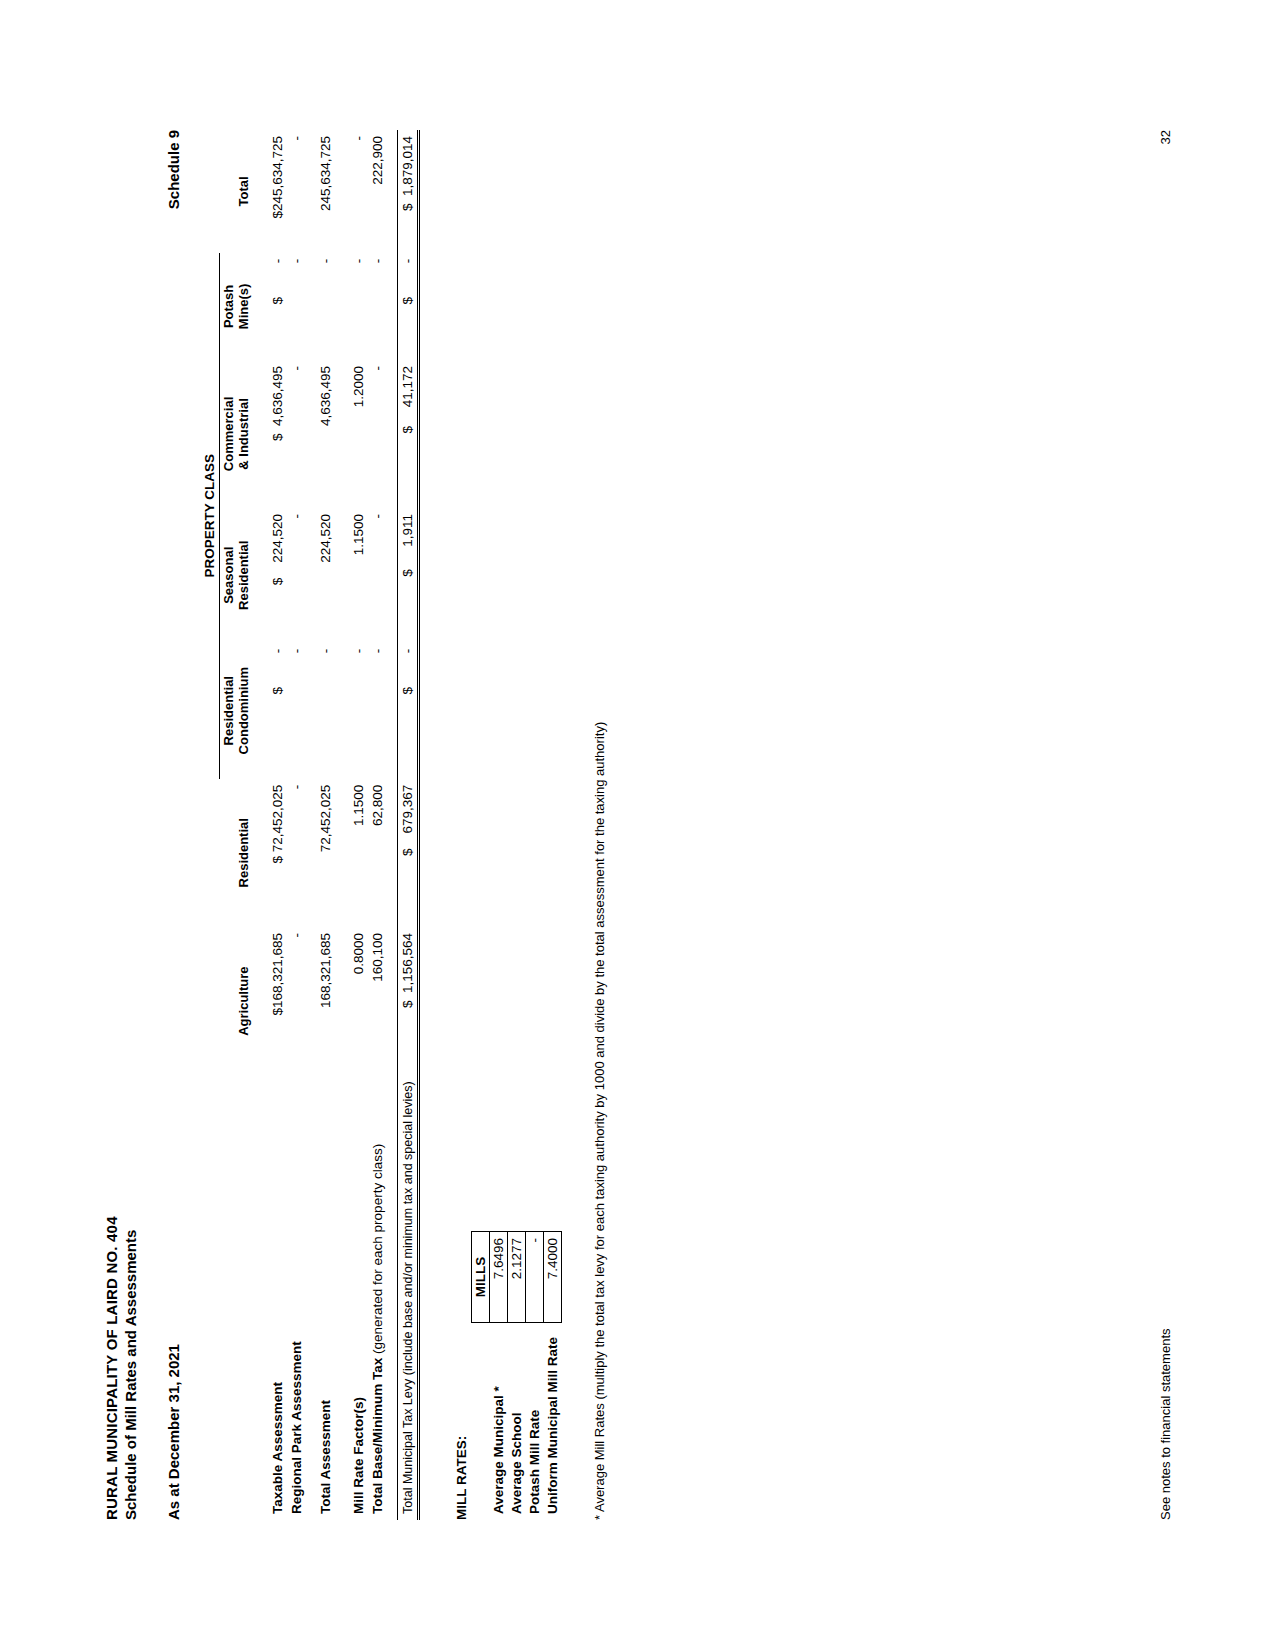RURAL MUNICIPALITY OF LAIRD NO. 404
Schedule of Mill Rates and Assessments
As at December 31, 2021 Schedule 9
| | | | PROPERTY CLASS | |
| | Agriculture | Residential | Residential Condominium | Seasonal Residential | Commercial & Industrial | Potash Mine(s) | Total |
| Taxable Assessment | $168,321,685 | $ 72,452,025 | $ - | $ 224,520 | $ 4,636,495 | $ - | $245,634,725 |
| Regional Park Assessment | - | - | - | - | - | - | - |
| Total Assessment | 168,321,685 | 72,452,025 | - | 224,520 | 4,636,495 | - | 245,634,725 |
| Mill Rate Factor(s) | 0.8000 | 1.1500 | - | 1.1500 | 1.2000 | - | - |
| Total Base/Minimum Tax (generated for each property class) | 160,100 | 62,800 | - | - | - | - | 222,900 |
| Total Municipal Tax Levy (include base and/or minimum tax and special levies) | $ 1,156,564 | $ 679,367 | $ - | $ 1,911 | $ 41,172 | $ - | $ 1,879,014 |
MILL RATES:
| | MILLS |
| Average Municipal * | 7.6496 |
| Average School | 2.1277 |
| Potash Mill Rate | - |
| Uniform Municipal Mill Rate | 7.4000 |
* Average Mill Rates (multiply the total tax levy for each taxing authority by 1000 and divide by the total assessment for the taxing authority)
See notes to financial statements
32